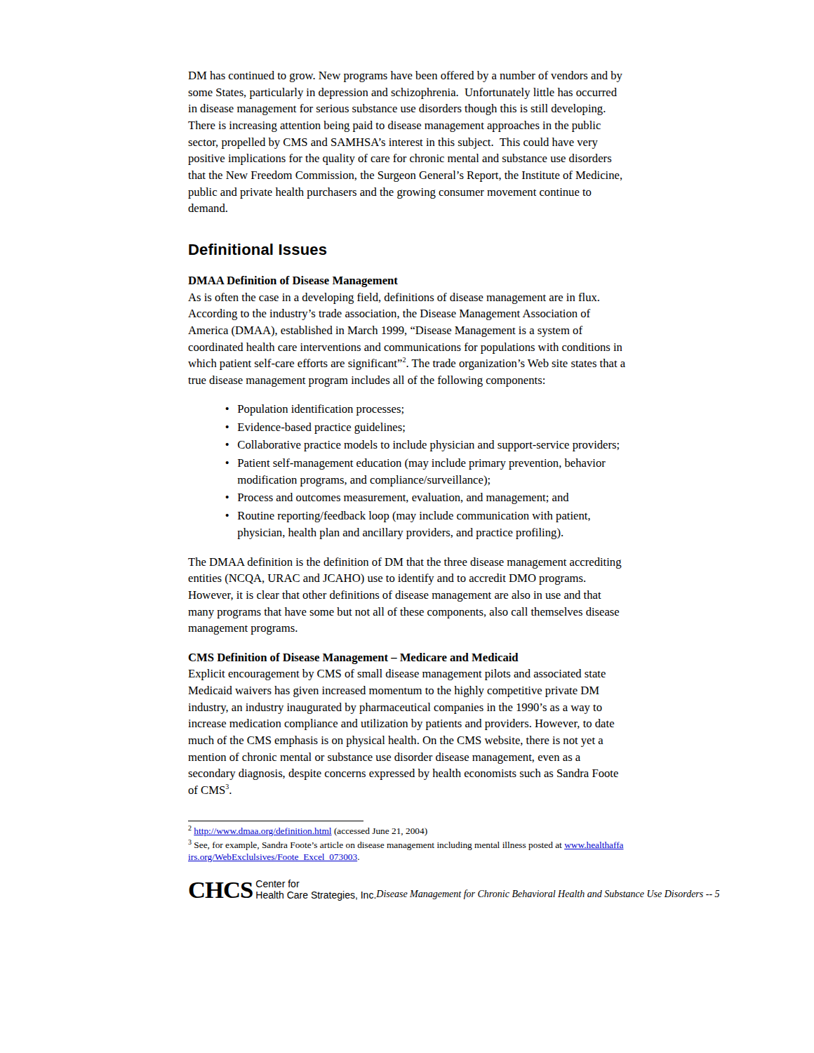DM has continued to grow. New programs have been offered by a number of vendors and by some States, particularly in depression and schizophrenia. Unfortunately little has occurred in disease management for serious substance use disorders though this is still developing. There is increasing attention being paid to disease management approaches in the public sector, propelled by CMS and SAMHSA’s interest in this subject. This could have very positive implications for the quality of care for chronic mental and substance use disorders that the New Freedom Commission, the Surgeon General’s Report, the Institute of Medicine, public and private health purchasers and the growing consumer movement continue to demand.
Definitional Issues
DMAA Definition of Disease Management
As is often the case in a developing field, definitions of disease management are in flux. According to the industry’s trade association, the Disease Management Association of America (DMAA), established in March 1999, “Disease Management is a system of coordinated health care interventions and communications for populations with conditions in which patient self-care efforts are significant”2. The trade organization’s Web site states that a true disease management program includes all of the following components:
Population identification processes;
Evidence-based practice guidelines;
Collaborative practice models to include physician and support-service providers;
Patient self-management education (may include primary prevention, behavior modification programs, and compliance/surveillance);
Process and outcomes measurement, evaluation, and management; and
Routine reporting/feedback loop (may include communication with patient, physician, health plan and ancillary providers, and practice profiling).
The DMAA definition is the definition of DM that the three disease management accrediting entities (NCQA, URAC and JCAHO) use to identify and to accredit DMO programs. However, it is clear that other definitions of disease management are also in use and that many programs that have some but not all of these components, also call themselves disease management programs.
CMS Definition of Disease Management – Medicare and Medicaid
Explicit encouragement by CMS of small disease management pilots and associated state Medicaid waivers has given increased momentum to the highly competitive private DM industry, an industry inaugurated by pharmaceutical companies in the 1990’s as a way to increase medication compliance and utilization by patients and providers. However, to date much of the CMS emphasis is on physical health. On the CMS website, there is not yet a mention of chronic mental or substance use disorder disease management, even as a secondary diagnosis, despite concerns expressed by health economists such as Sandra Foote of CMS3.
2 http://www.dmaa.org/definition.html (accessed June 21, 2004)
3 See, for example, Sandra Foote’s article on disease management including mental illness posted at www.healthaffairs.org/WebExclulsives/Foote_Excel_073003.
CHCS Center for Health Care Strategies, Inc.
Disease Management for Chronic Behavioral Health and Substance Use Disorders -- 5